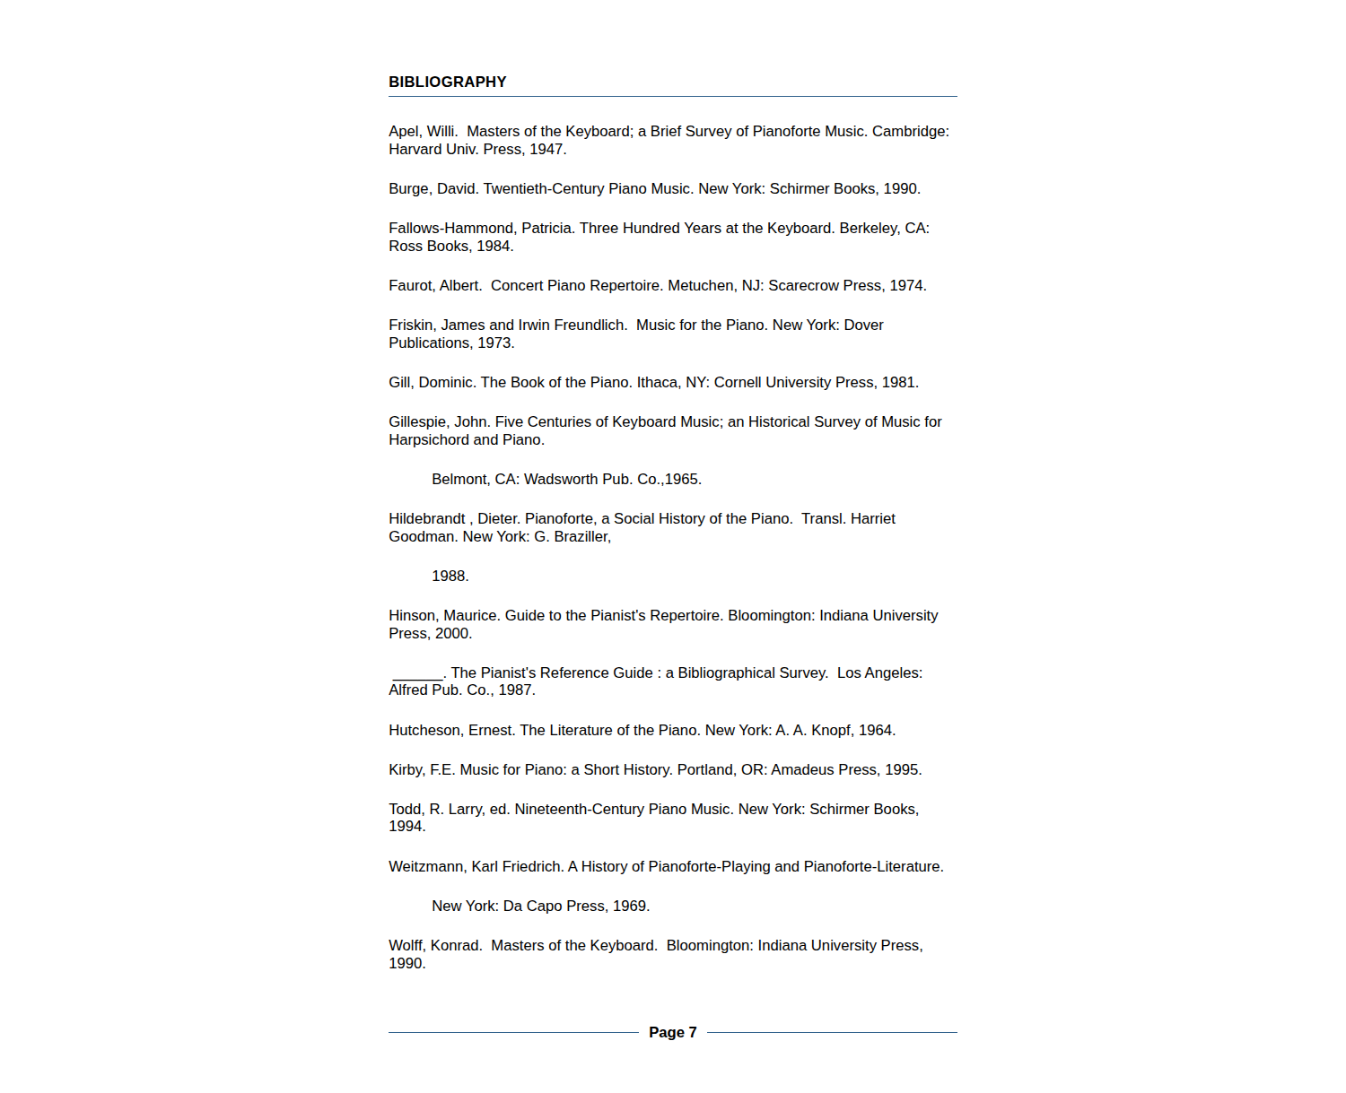BIBLIOGRAPHY
Apel, Willi. Masters of the Keyboard; a Brief Survey of Pianoforte Music. Cambridge: Harvard Univ. Press, 1947.
Burge, David. Twentieth-Century Piano Music. New York: Schirmer Books, 1990.
Fallows-Hammond, Patricia. Three Hundred Years at the Keyboard. Berkeley, CA: Ross Books, 1984.
Faurot, Albert. Concert Piano Repertoire. Metuchen, NJ: Scarecrow Press, 1974.
Friskin, James and Irwin Freundlich. Music for the Piano. New York: Dover Publications, 1973.
Gill, Dominic. The Book of the Piano. Ithaca, NY: Cornell University Press, 1981.
Gillespie, John. Five Centuries of Keyboard Music; an Historical Survey of Music for Harpsichord and Piano.Belmont, CA: Wadsworth Pub. Co.,1965.
Hildebrandt , Dieter. Pianoforte, a Social History of the Piano. Transl. Harriet Goodman. New York: G. Braziller,1988.
Hinson, Maurice. Guide to the Pianist's Repertoire. Bloomington: Indiana University Press, 2000.
______. The Pianist's Reference Guide : a Bibliographical Survey. Los Angeles: Alfred Pub. Co., 1987.
Hutcheson, Ernest. The Literature of the Piano. New York: A. A. Knopf, 1964.
Kirby, F.E. Music for Piano: a Short History. Portland, OR: Amadeus Press, 1995.
Todd, R. Larry, ed. Nineteenth-Century Piano Music. New York: Schirmer Books, 1994.
Weitzmann, Karl Friedrich. A History of Pianoforte-Playing and Pianoforte-Literature.New York: Da Capo Press, 1969.
Wolff, Konrad. Masters of the Keyboard. Bloomington: Indiana University Press, 1990.
Page 7